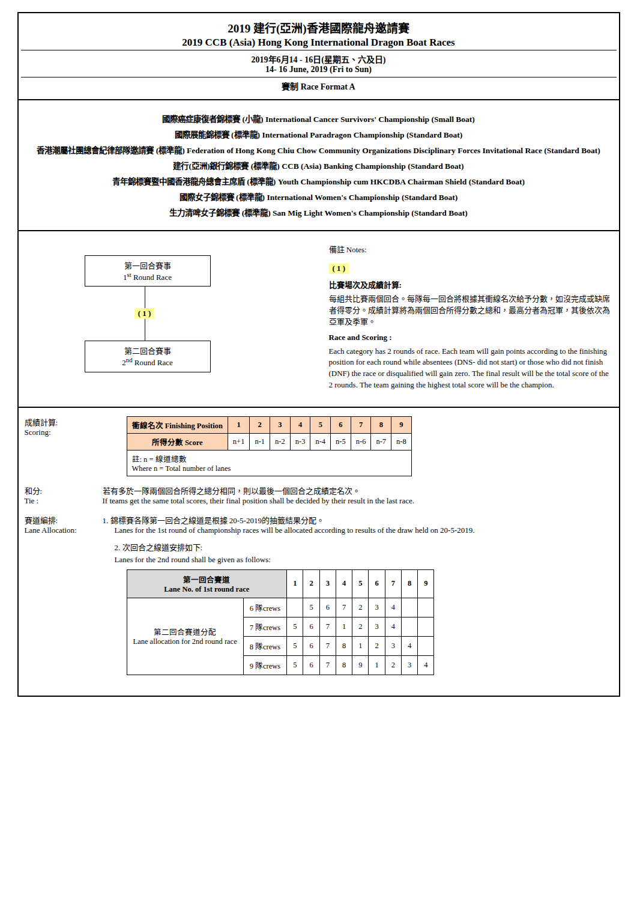2019 建行(亞洲)香港國際龍舟邀請賽
2019 CCB (Asia) Hong Kong International Dragon Boat Races
2019年6月14 - 16日(星期五、六及日)
14- 16 June, 2019 (Fri to Sun)
賽制 Race Format A
國際癌症康復者錦標賽 (小龍) International Cancer Survivors' Championship (Small Boat)
國際展能錦標賽 (標準龍) International Paradragon Championship (Standard Boat)
香港潮屬社團總會紀律部隊邀請賽 (標準龍) Federation of Hong Kong Chiu Chow Community Organizations Disciplinary Forces Invitational Race (Standard Boat)
建行(亞洲)銀行錦標賽 (標準龍) CCB (Asia) Banking Championship (Standard Boat)
青年錦標賽暨中國香港龍舟總會主席盾 (標準龍) Youth Championship cum HKCDBA Chairman Shield (Standard Boat)
國際女子錦標賽 (標準龍) International Women's Championship (Standard Boat)
生力清啤女子錦標賽 (標準龍) San Mig Light Women's Championship (Standard Boat)
第一回合賽事 1st Round Race
( 1 )
第二回合賽事 2nd Round Race
備註 Notes:
( 1 )
比賽場次及成績計算:
每組共比賽兩個回合。每隊每一回合將根據其衝線名次給予分數，如沒完成或缺席者得零分。成績計算將為兩個回合所得分數之總和，最高分者為冠軍，其後依次為亞軍及季軍。
Race and Scoring :
Each category has 2 rounds of race. Each team will gain points according to the finishing position for each round while absentees (DNS- did not start) or those who did not finish (DNF) the race or disqualified will gain zero. The final result will be the total score of the 2 rounds. The team gaining the highest total score will be the champion.
成績計算: Scoring:
| 衝線名次 Finishing Position | 1 | 2 | 3 | 4 | 5 | 6 | 7 | 8 | 9 |
| --- | --- | --- | --- | --- | --- | --- | --- | --- | --- |
| 所得分數 Score | n+1 | n-1 | n-2 | n-3 | n-4 | n-5 | n-6 | n-7 | n-8 |
| 註: n = 線道總數 Where n = Total number of lanes |
和分: Tie :
若有多於一隊兩個回合所得之總分相同，則以最後一個回合之成績定名次。
If teams get the same total scores, their final position shall be decided by their result in the last race.
賽道編排: Lane Allocation:
1. 錦標賽各隊第一回合之線道是根據 20-5-2019的抽籤結果分配。
Lanes for the 1st round of championship races will be allocated according to results of the draw held on 20-5-2019.
2. 次回合之線道安排如下:
Lanes for the 2nd round shall be given as follows:
| 第一回合賽道 Lane No. of 1st round race | 1 | 2 | 3 | 4 | 5 | 6 | 7 | 8 | 9 |
| --- | --- | --- | --- | --- | --- | --- | --- | --- | --- |
| 第二回合賽道分配 Lane allocation for 2nd round race | 6 隊crews | | 5 | 6 | 7 | 2 | 3 | 4 | | |
| 7 隊crews | 5 | 6 | 7 | 1 | 2 | 3 | 4 | | |
| 8 隊crews | 5 | 6 | 7 | 8 | 1 | 2 | 3 | 4 | |
| 9 隊crews | 5 | 6 | 7 | 8 | 9 | 1 | 2 | 3 | 4 |